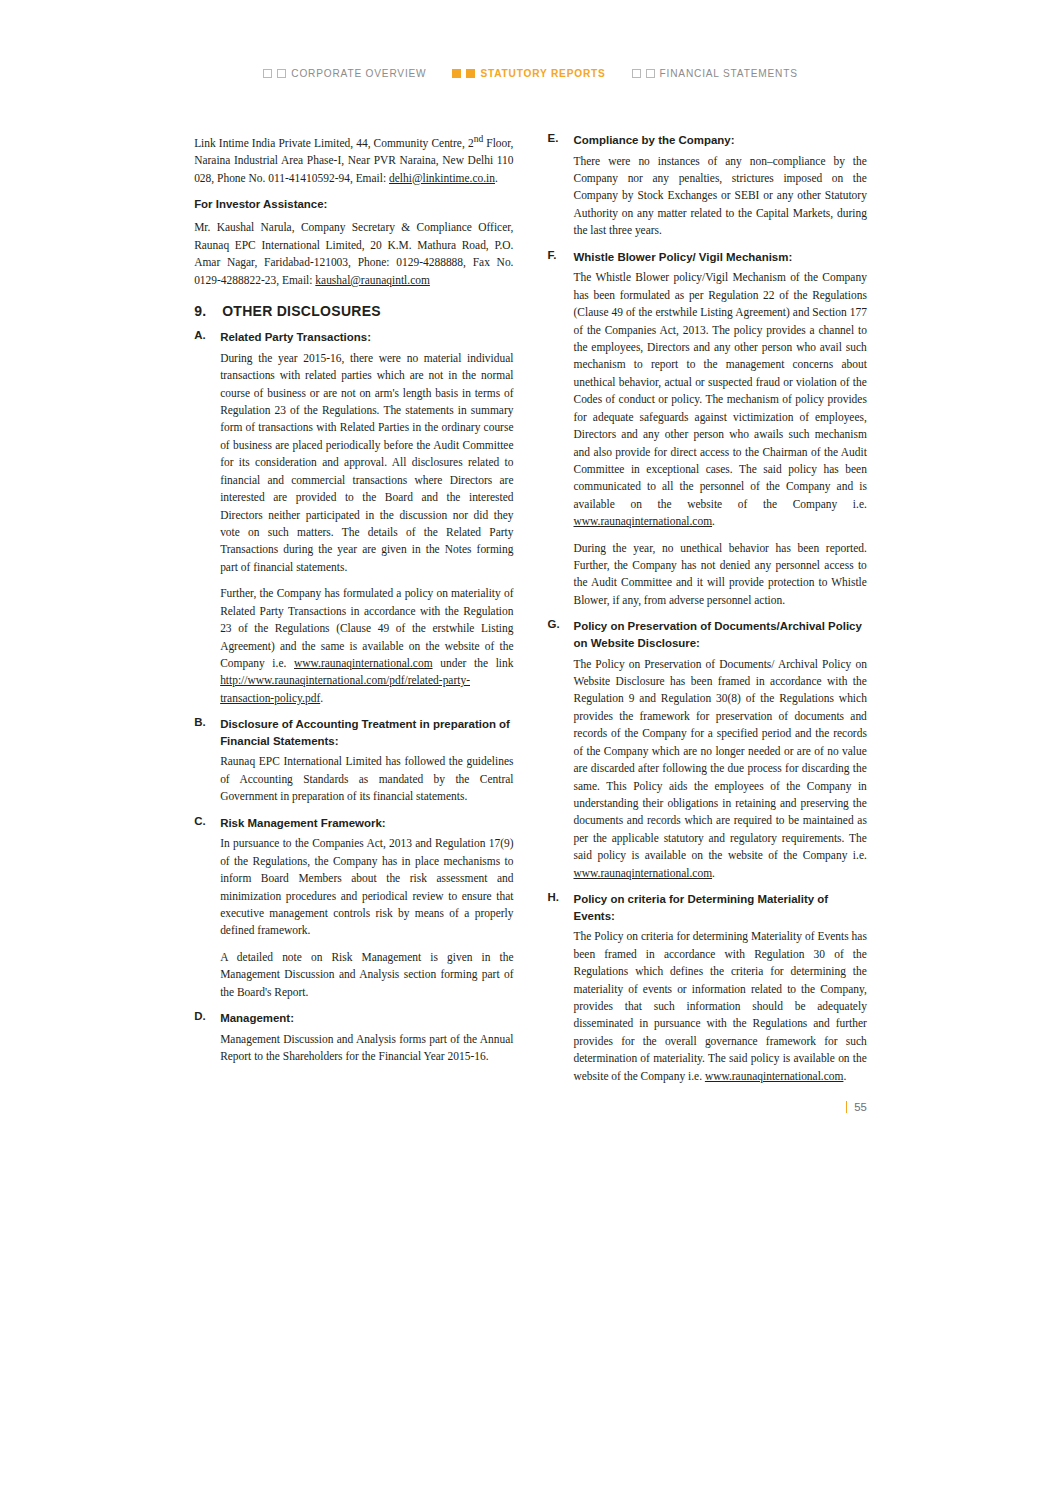CORPORATE OVERVIEW STATUTORY REPORTS FINANCIAL STATEMENTS
Link Intime India Private Limited, 44, Community Centre, 2nd Floor, Naraina Industrial Area Phase-I, Near PVR Naraina, New Delhi 110 028, Phone No. 011-41410592-94, Email: delhi@linkintime.co.in.
For Investor Assistance:
Mr. Kaushal Narula, Company Secretary & Compliance Officer, Raunaq EPC International Limited, 20 K.M. Mathura Road, P.O. Amar Nagar, Faridabad-121003, Phone: 0129-4288888, Fax No. 0129-4288822-23, Email: kaushal@raunaqintl.com
9. OTHER DISCLOSURES
A. Related Party Transactions:
During the year 2015-16, there were no material individual transactions with related parties which are not in the normal course of business or are not on arm's length basis in terms of Regulation 23 of the Regulations. The statements in summary form of transactions with Related Parties in the ordinary course of business are placed periodically before the Audit Committee for its consideration and approval. All disclosures related to financial and commercial transactions where Directors are interested are provided to the Board and the interested Directors neither participated in the discussion nor did they vote on such matters. The details of the Related Party Transactions during the year are given in the Notes forming part of financial statements.
Further, the Company has formulated a policy on materiality of Related Party Transactions in accordance with the Regulation 23 of the Regulations (Clause 49 of the erstwhile Listing Agreement) and the same is available on the website of the Company i.e. www.raunaqinternational.com under the link http://www.raunaqinternational.com/pdf/related-party-transaction-policy.pdf.
B. Disclosure of Accounting Treatment in preparation of Financial Statements:
Raunaq EPC International Limited has followed the guidelines of Accounting Standards as mandated by the Central Government in preparation of its financial statements.
C. Risk Management Framework:
In pursuance to the Companies Act, 2013 and Regulation 17(9) of the Regulations, the Company has in place mechanisms to inform Board Members about the risk assessment and minimization procedures and periodical review to ensure that executive management controls risk by means of a properly defined framework.
A detailed note on Risk Management is given in the Management Discussion and Analysis section forming part of the Board's Report.
D. Management:
Management Discussion and Analysis forms part of the Annual Report to the Shareholders for the Financial Year 2015-16.
E. Compliance by the Company:
There were no instances of any non–compliance by the Company nor any penalties, strictures imposed on the Company by Stock Exchanges or SEBI or any other Statutory Authority on any matter related to the Capital Markets, during the last three years.
F. Whistle Blower Policy/ Vigil Mechanism:
The Whistle Blower policy/Vigil Mechanism of the Company has been formulated as per Regulation 22 of the Regulations (Clause 49 of the erstwhile Listing Agreement) and Section 177 of the Companies Act, 2013. The policy provides a channel to the employees, Directors and any other person who avail such mechanism to report to the management concerns about unethical behavior, actual or suspected fraud or violation of the Codes of conduct or policy. The mechanism of policy provides for adequate safeguards against victimization of employees, Directors and any other person who awails such mechanism and also provide for direct access to the Chairman of the Audit Committee in exceptional cases. The said policy has been communicated to all the personnel of the Company and is available on the website of the Company i.e. www.raunaqinternational.com.
During the year, no unethical behavior has been reported. Further, the Company has not denied any personnel access to the Audit Committee and it will provide protection to Whistle Blower, if any, from adverse personnel action.
G. Policy on Preservation of Documents/Archival Policy on Website Disclosure:
The Policy on Preservation of Documents/ Archival Policy on Website Disclosure has been framed in accordance with the Regulation 9 and Regulation 30(8) of the Regulations which provides the framework for preservation of documents and records of the Company for a specified period and the records of the Company which are no longer needed or are of no value are discarded after following the due process for discarding the same. This Policy aids the employees of the Company in understanding their obligations in retaining and preserving the documents and records which are required to be maintained as per the applicable statutory and regulatory requirements. The said policy is available on the website of the Company i.e. www.raunaqinternational.com.
H. Policy on criteria for Determining Materiality of Events:
The Policy on criteria for determining Materiality of Events has been framed in accordance with Regulation 30 of the Regulations which defines the criteria for determining the materiality of events or information related to the Company, provides that such information should be adequately disseminated in pursuance with the Regulations and further provides for the overall governance framework for such determination of materiality. The said policy is available on the website of the Company i.e. www.raunaqinternational.com.
55